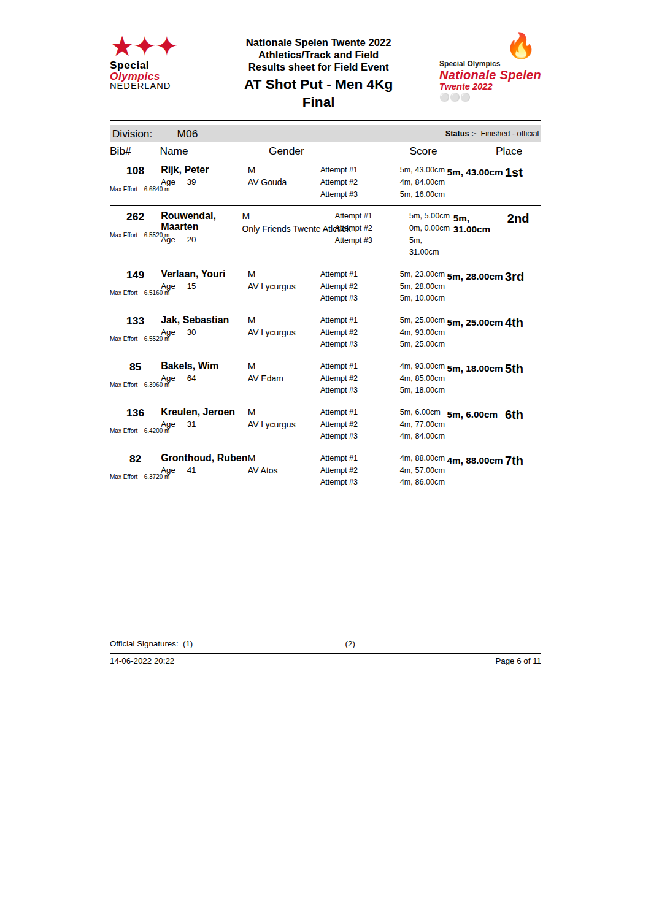★✦✦
Special Olympics NEDERLAND
Nationale Spelen Twente 2022
Athletics/Track and Field
Results sheet for Field Event
AT Shot Put - Men 4Kg
Final
🔥 Special Olympics
Nationale Spelen
Twente 2022
⚪⚪⚪
Division:
M06
Status :- Finished - official
Bib#
Name
Gender
Score
Place
108
Max Effort 6.6840 m
Rijk, Peter
Age 39
M
AV Gouda
Attempt #1
Attempt #2
Attempt #3
5m, 43.00cm
4m, 84.00cm
5m, 16.00cm
5m, 43.00cm
1st
262
Max Effort 6.5520 m
Rouwendal, Maarten
Age 20
M
Only Friends Twente Atletiek
Attempt #1
Attempt #2
Attempt #3
5m, 5.00cm
0m, 0.00cm
5m, 31.00cm
5m, 31.00cm
2nd
149
Max Effort 6.5160 m
Verlaan, Youri
Age 15
M
AV Lycurgus
Attempt #1
Attempt #2
Attempt #3
5m, 23.00cm
5m, 28.00cm
5m, 10.00cm
5m, 28.00cm
3rd
133
Max Effort 6.5520 m
Jak, Sebastian
Age 30
M
AV Lycurgus
Attempt #1
Attempt #2
Attempt #3
5m, 25.00cm
4m, 93.00cm
5m, 25.00cm
5m, 25.00cm
4th
85
Max Effort 6.3960 m
Bakels, Wim
Age 64
M
AV Edam
Attempt #1
Attempt #2
Attempt #3
4m, 93.00cm
4m, 85.00cm
5m, 18.00cm
5m, 18.00cm
5th
136
Max Effort 6.4200 m
Kreulen, Jeroen
Age 31
M
AV Lycurgus
Attempt #1
Attempt #2
Attempt #3
5m, 6.00cm
4m, 77.00cm
4m, 84.00cm
5m, 6.00cm
6th
82
Max Effort 6.3720 m
Gronthoud, Ruben
Age 41
M
AV Atos
Attempt #1
Attempt #2
Attempt #3
4m, 88.00cm
4m, 57.00cm
4m, 86.00cm
4m, 88.00cm
7th
Official Signatures: (1) _______________________________ (2) _____________________________
14-06-2022 20:22
Page 6 of 11